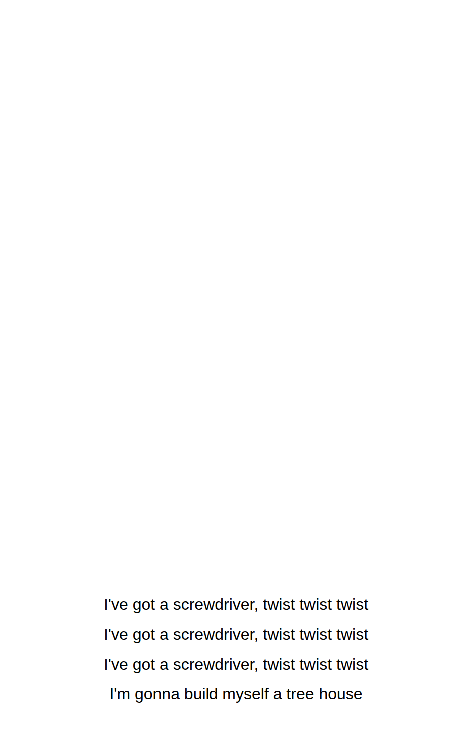I've got a screwdriver, twist twist twist
I've got a screwdriver, twist twist twist
I've got a screwdriver, twist twist twist
I'm gonna build myself a tree house